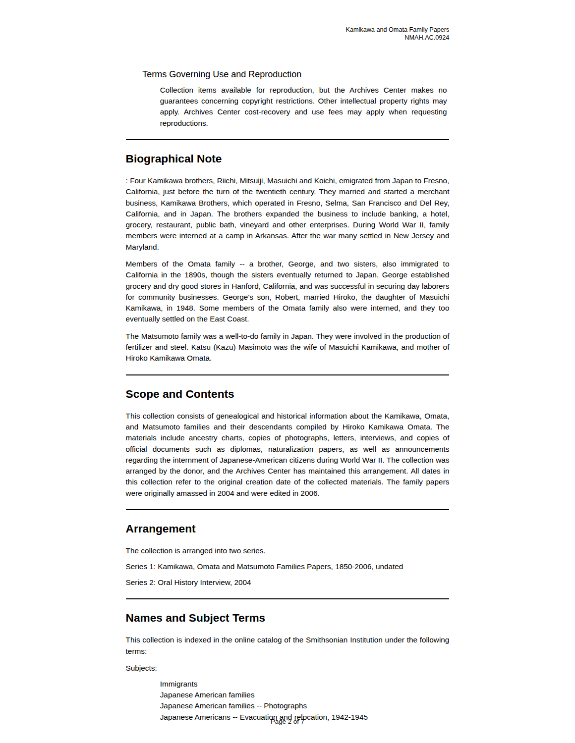Kamikawa and Omata Family Papers
NMAH.AC.0924
Terms Governing Use and Reproduction
Collection items available for reproduction, but the Archives Center makes no guarantees concerning copyright restrictions. Other intellectual property rights may apply. Archives Center cost-recovery and use fees may apply when requesting reproductions.
Biographical Note
: Four Kamikawa brothers, Riichi, Mitsuiji, Masuichi and Koichi, emigrated from Japan to Fresno, California, just before the turn of the twentieth century. They married and started a merchant business, Kamikawa Brothers, which operated in Fresno, Selma, San Francisco and Del Rey, California, and in Japan. The brothers expanded the business to include banking, a hotel, grocery, restaurant, public bath, vineyard and other enterprises. During World War II, family members were interned at a camp in Arkansas. After the war many settled in New Jersey and Maryland.
Members of the Omata family -- a brother, George, and two sisters, also immigrated to California in the 1890s, though the sisters eventually returned to Japan. George established grocery and dry good stores in Hanford, California, and was successful in securing day laborers for community businesses. George's son, Robert, married Hiroko, the daughter of Masuichi Kamikawa, in 1948. Some members of the Omata family also were interned, and they too eventually settled on the East Coast.
The Matsumoto family was a well-to-do family in Japan. They were involved in the production of fertilizer and steel. Katsu (Kazu) Masimoto was the wife of Masuichi Kamikawa, and mother of Hiroko Kamikawa Omata.
Scope and Contents
This collection consists of genealogical and historical information about the Kamikawa, Omata, and Matsumoto families and their descendants compiled by Hiroko Kamikawa Omata. The materials include ancestry charts, copies of photographs, letters, interviews, and copies of official documents such as diplomas, naturalization papers, as well as announcements regarding the internment of Japanese-American citizens during World War II. The collection was arranged by the donor, and the Archives Center has maintained this arrangement. All dates in this collection refer to the original creation date of the collected materials. The family papers were originally amassed in 2004 and were edited in 2006.
Arrangement
The collection is arranged into two series.
Series 1: Kamikawa, Omata and Matsumoto Families Papers, 1850-2006, undated
Series 2: Oral History Interview, 2004
Names and Subject Terms
This collection is indexed in the online catalog of the Smithsonian Institution under the following terms:
Subjects:
Immigrants
Japanese American families
Japanese American families -- Photographs
Japanese Americans -- Evacuation and relocation, 1942-1945
Page 2 of 7